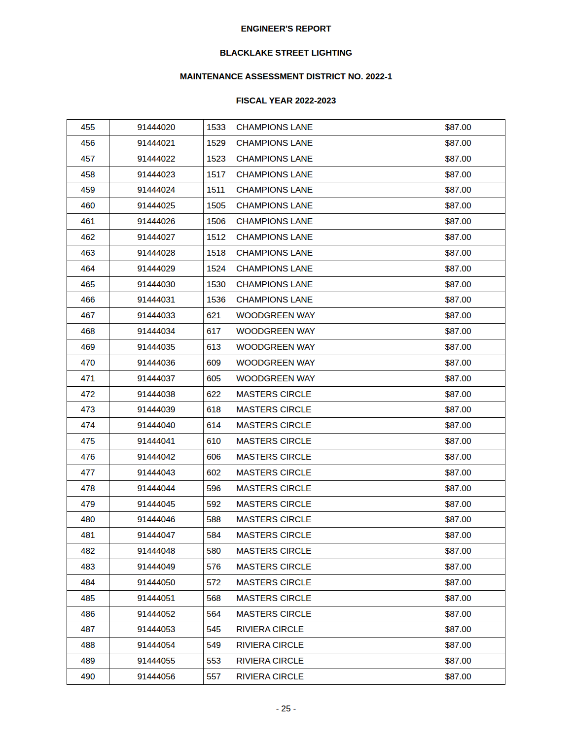ENGINEER'S REPORT
BLACKLAKE STREET LIGHTING
MAINTENANCE ASSESSMENT DISTRICT NO. 2022-1
FISCAL YEAR 2022-2023
| 455 | 91444020 | 1533 CHAMPIONS LANE | $87.00 |
| 456 | 91444021 | 1529 CHAMPIONS LANE | $87.00 |
| 457 | 91444022 | 1523 CHAMPIONS LANE | $87.00 |
| 458 | 91444023 | 1517 CHAMPIONS LANE | $87.00 |
| 459 | 91444024 | 1511 CHAMPIONS LANE | $87.00 |
| 460 | 91444025 | 1505 CHAMPIONS LANE | $87.00 |
| 461 | 91444026 | 1506 CHAMPIONS LANE | $87.00 |
| 462 | 91444027 | 1512 CHAMPIONS LANE | $87.00 |
| 463 | 91444028 | 1518 CHAMPIONS LANE | $87.00 |
| 464 | 91444029 | 1524 CHAMPIONS LANE | $87.00 |
| 465 | 91444030 | 1530 CHAMPIONS LANE | $87.00 |
| 466 | 91444031 | 1536 CHAMPIONS LANE | $87.00 |
| 467 | 91444033 | 621 WOODGREEN WAY | $87.00 |
| 468 | 91444034 | 617 WOODGREEN WAY | $87.00 |
| 469 | 91444035 | 613 WOODGREEN WAY | $87.00 |
| 470 | 91444036 | 609 WOODGREEN WAY | $87.00 |
| 471 | 91444037 | 605 WOODGREEN WAY | $87.00 |
| 472 | 91444038 | 622 MASTERS CIRCLE | $87.00 |
| 473 | 91444039 | 618 MASTERS CIRCLE | $87.00 |
| 474 | 91444040 | 614 MASTERS CIRCLE | $87.00 |
| 475 | 91444041 | 610 MASTERS CIRCLE | $87.00 |
| 476 | 91444042 | 606 MASTERS CIRCLE | $87.00 |
| 477 | 91444043 | 602 MASTERS CIRCLE | $87.00 |
| 478 | 91444044 | 596 MASTERS CIRCLE | $87.00 |
| 479 | 91444045 | 592 MASTERS CIRCLE | $87.00 |
| 480 | 91444046 | 588 MASTERS CIRCLE | $87.00 |
| 481 | 91444047 | 584 MASTERS CIRCLE | $87.00 |
| 482 | 91444048 | 580 MASTERS CIRCLE | $87.00 |
| 483 | 91444049 | 576 MASTERS CIRCLE | $87.00 |
| 484 | 91444050 | 572 MASTERS CIRCLE | $87.00 |
| 485 | 91444051 | 568 MASTERS CIRCLE | $87.00 |
| 486 | 91444052 | 564 MASTERS CIRCLE | $87.00 |
| 487 | 91444053 | 545 RIVIERA CIRCLE | $87.00 |
| 488 | 91444054 | 549 RIVIERA CIRCLE | $87.00 |
| 489 | 91444055 | 553 RIVIERA CIRCLE | $87.00 |
| 490 | 91444056 | 557 RIVIERA CIRCLE | $87.00 |
- 25 -